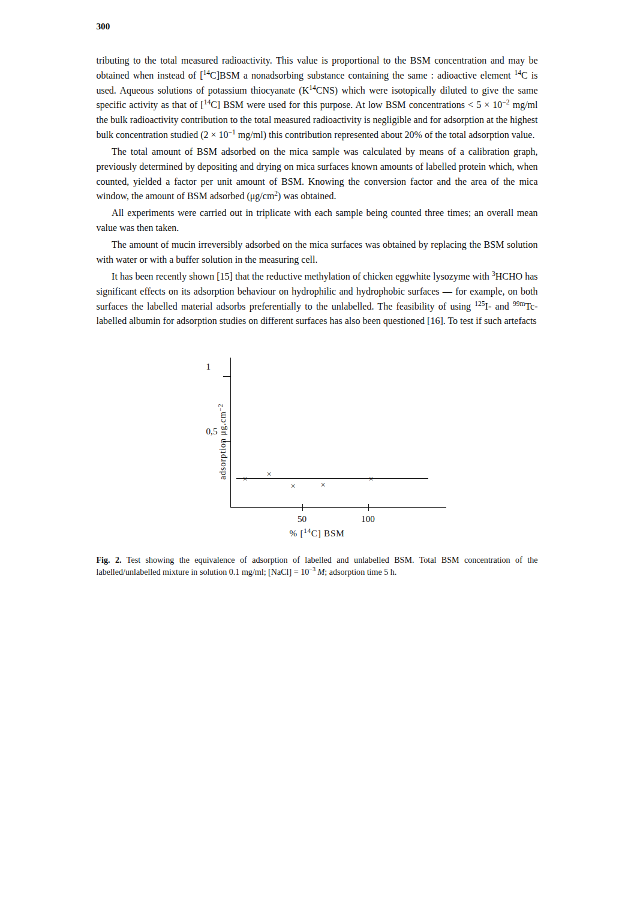300
tributing to the total measured radioactivity. This value is proportional to the BSM concentration and may be obtained when instead of [14C]BSM a nonadsorbing substance containing the same : adioactive element 14C is used. Aqueous solutions of potassium thiocyanate (K14CNS) which were isotopically diluted to give the same specific activity as that of [14C] BSM were used for this purpose. At low BSM concentrations < 5 × 10−2 mg/ml the bulk radioactivity contribution to the total measured radioactivity is negligible and for adsorption at the highest bulk concentration studied (2 × 10−1 mg/ml) this contribution represented about 20% of the total adsorption value.
The total amount of BSM adsorbed on the mica sample was calculated by means of a calibration graph, previously determined by depositing and drying on mica surfaces known amounts of labelled protein which, when counted, yielded a factor per unit amount of BSM. Knowing the conversion factor and the area of the mica window, the amount of BSM adsorbed (μg/cm2) was obtained.
All experiments were carried out in triplicate with each sample being counted three times; an overall mean value was then taken.
The amount of mucin irreversibly adsorbed on the mica surfaces was obtained by replacing the BSM solution with water or with a buffer solution in the measuring cell.
It has been recently shown [15] that the reductive methylation of chicken eggwhite lysozyme with 3HCHO has significant effects on its adsorption behaviour on hydrophilic and hydrophobic surfaces — for example, on both surfaces the labelled material adsorbs preferentially to the unlabelled. The feasibility of using 125I- and 99mTc-labelled albumin for adsorption studies on different surfaces has also been questioned [16]. To test if such artefacts
adsorption μg.cm−2
1
0,5
50
100
×
×
×
×
×
% [14C] BSM
Fig. 2. Test showing the equivalence of adsorption of labelled and unlabelled BSM. Total BSM concentration of the labelled/unlabelled mixture in solution 0.1 mg/ml; [NaCl] = 10−3 M; adsorption time 5 h.